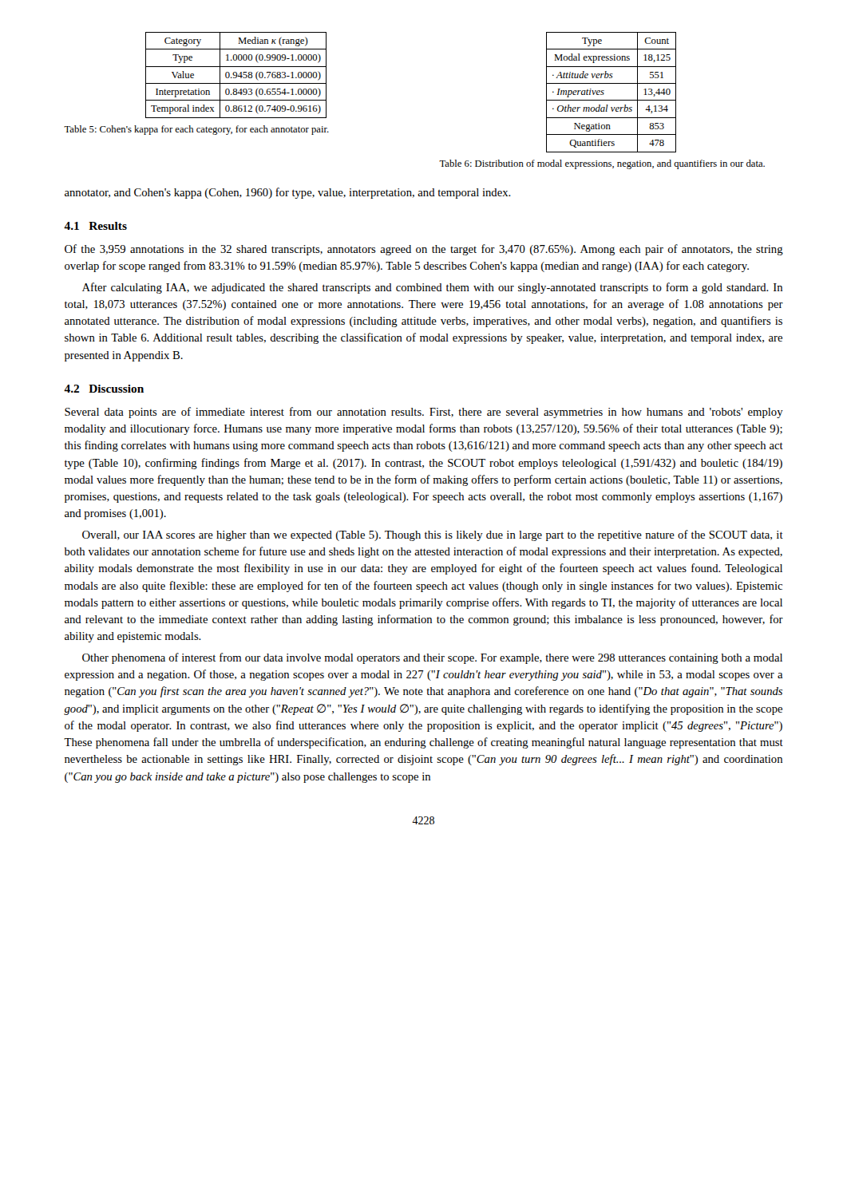| Category | Median κ (range) |
| Type | 1.0000 (0.9909-1.0000) |
| Value | 0.9458 (0.7683-1.0000) |
| Interpretation | 0.8493 (0.6554-1.0000) |
| Temporal index | 0.8612 (0.7409-0.9616) |
Table 5: Cohen's kappa for each category, for each annotator pair.
| Type | Count |
| Modal expressions | 18,125 |
| · Attitude verbs | 551 |
| · Imperatives | 13,440 |
| · Other modal verbs | 4,134 |
| Negation | 853 |
| Quantifiers | 478 |
Table 6: Distribution of modal expressions, negation, and quantifiers in our data.
annotator, and Cohen's kappa (Cohen, 1960) for type, value, interpretation, and temporal index.
4.1 Results
Of the 3,959 annotations in the 32 shared transcripts, annotators agreed on the target for 3,470 (87.65%). Among each pair of annotators, the string overlap for scope ranged from 83.31% to 91.59% (median 85.97%). Table 5 describes Cohen's kappa (median and range) (IAA) for each category.
After calculating IAA, we adjudicated the shared transcripts and combined them with our singly-annotated transcripts to form a gold standard. In total, 18,073 utterances (37.52%) contained one or more annotations. There were 19,456 total annotations, for an average of 1.08 annotations per annotated utterance. The distribution of modal expressions (including attitude verbs, imperatives, and other modal verbs), negation, and quantifiers is shown in Table 6. Additional result tables, describing the classification of modal expressions by speaker, value, interpretation, and temporal index, are presented in Appendix B.
4.2 Discussion
Several data points are of immediate interest from our annotation results. First, there are several asymmetries in how humans and 'robots' employ modality and illocutionary force. Humans use many more imperative modal forms than robots (13,257/120), 59.56% of their total utterances (Table 9); this finding correlates with humans using more command speech acts than robots (13,616/121) and more command speech acts than any other speech act type (Table 10), confirming findings from Marge et al. (2017). In contrast, the SCOUT robot employs teleological (1,591/432) and bouletic (184/19) modal values more frequently than the human; these tend to be in the form of making offers to perform certain actions (bouletic, Table 11) or assertions, promises, questions, and requests related to the task goals (teleological). For speech acts overall, the robot most commonly employs assertions (1,167) and promises (1,001).
Overall, our IAA scores are higher than we expected (Table 5). Though this is likely due in large part to the repetitive nature of the SCOUT data, it both validates our annotation scheme for future use and sheds light on the attested interaction of modal expressions and their interpretation. As expected, ability modals demonstrate the most flexibility in use in our data: they are employed for eight of the fourteen speech act values found. Teleological modals are also quite flexible: these are employed for ten of the fourteen speech act values (though only in single instances for two values). Epistemic modals pattern to either assertions or questions, while bouletic modals primarily comprise offers. With regards to TI, the majority of utterances are local and relevant to the immediate context rather than adding lasting information to the common ground; this imbalance is less pronounced, however, for ability and epistemic modals.
Other phenomena of interest from our data involve modal operators and their scope. For example, there were 298 utterances containing both a modal expression and a negation. Of those, a negation scopes over a modal in 227 ("I couldn't hear everything you said"), while in 53, a modal scopes over a negation ("Can you first scan the area you haven't scanned yet?"). We note that anaphora and coreference on one hand ("Do that again", "That sounds good"), and implicit arguments on the other ("Repeat ∅", "Yes I would ∅"), are quite challenging with regards to identifying the proposition in the scope of the modal operator. In contrast, we also find utterances where only the proposition is explicit, and the operator implicit ("45 degrees", "Picture") These phenomena fall under the umbrella of underspecification, an enduring challenge of creating meaningful natural language representation that must nevertheless be actionable in settings like HRI. Finally, corrected or disjoint scope ("Can you turn 90 degrees left... I mean right") and coordination ("Can you go back inside and take a picture") also pose challenges to scope in
4228